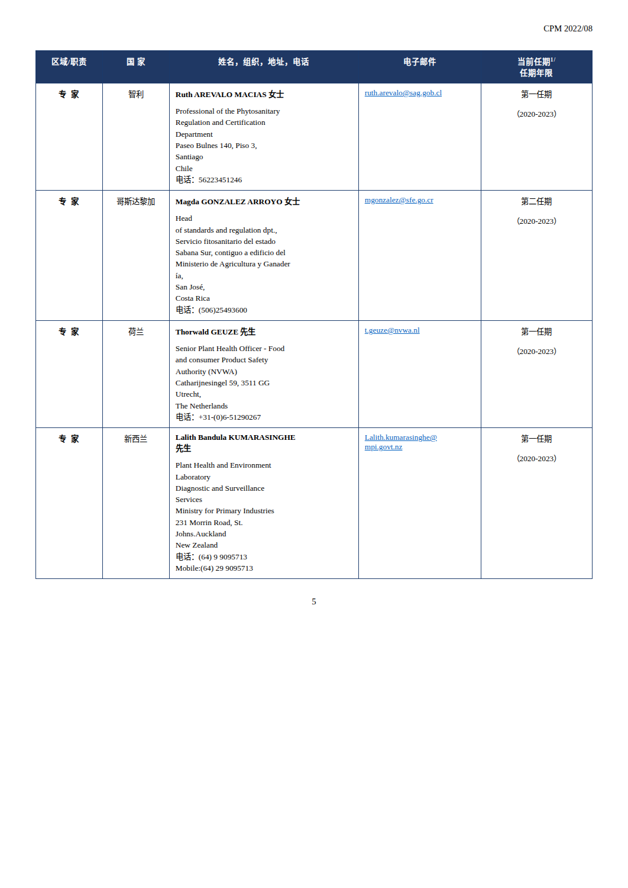CPM 2022/08
| 区域/职责 | 国 家 | 姓名，组织，地址，电话 | 电子邮件 | 当前任期 1/ 任期年限 |
| --- | --- | --- | --- | --- |
| 专 家 | 智利 | Ruth AREVALO MACIAS 女士 Professional of the Phytosanitary Regulation and Certification Department Paseo Bulnes 140, Piso 3, Santiago Chile 电话：56223451246 | ruth.arevalo@sag.gob.cl | 第一任期 （2020-2023） |
| 专 家 | 哥斯达黎加 | Magda GONZALEZ ARROYO 女士 Head of standards and regulation dpt., Servicio fitosanitario del estado Sabana Sur, contiguo a edificio del Ministerio de Agricultura y Ganader ía, San José, Costa Rica 电话：(506)25493600 | mgonzalez@sfe.go.cr | 第二任期 （2020-2023） |
| 专 家 | 荷兰 | Thorwald GEUZE 先生 Senior Plant Health Officer - Food and consumer Product Safety Authority (NVWA) Catharijnesingel 59, 3511 GG Utrecht, The Netherlands 电话：+31-(0)6-51290267 | t.geuze@nvwa.nl | 第一任期 （2020-2023） |
| 专 家 | 新西兰 | Lalith Bandula KUMARASINGHE 先生 Plant Health and Environment Laboratory Diagnostic and Surveillance Services Ministry for Primary Industries 231 Morrin Road, St. Johns.Auckland New Zealand 电话：(64) 9 9095713 Mobile:(64) 29 9095713 | Lalith.kumarasinghe@ mpi.govt.nz | 第一任期 （2020-2023） |
5